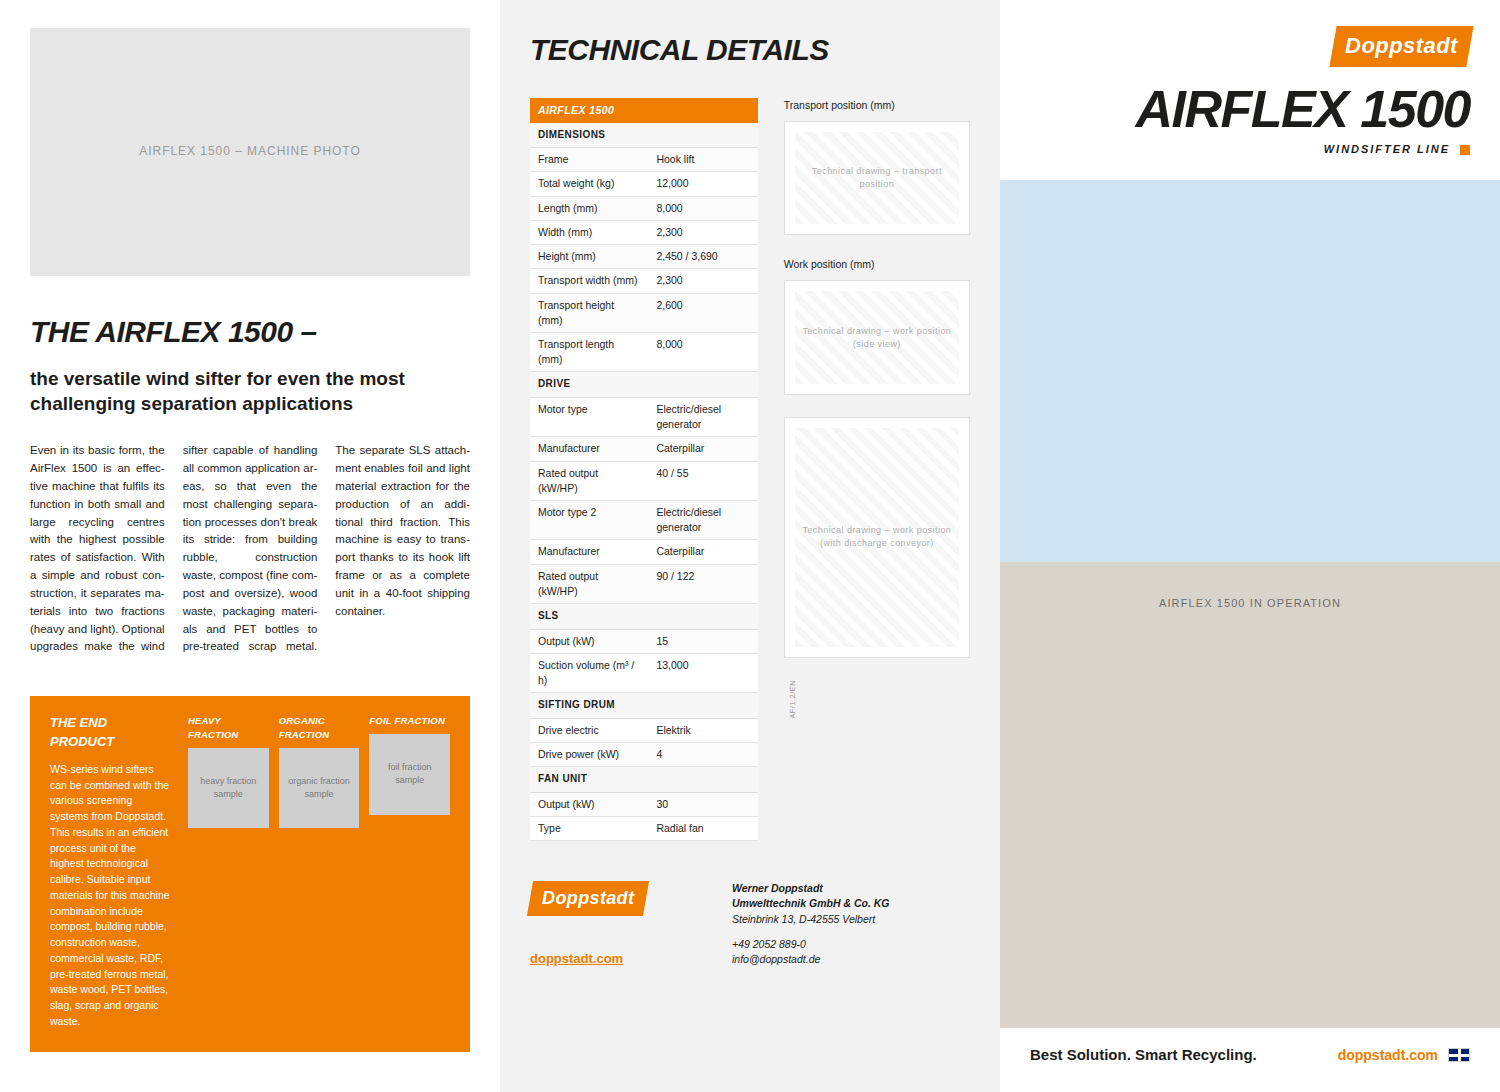AirFlex 1500 – machine photo
The AirFlex 1500 –
the versatile wind sifter for even the most challenging separation applications
Even in its basic form, the AirFlex 1500 is an effective machine that fulfils its function in both small and large recycling centres with the highest possible rates of satisfaction. With a simple and robust construction, it separates materials into two fractions (heavy and light). Optional upgrades make the wind sifter capable of handling all common application areas, so that even the most challenging separation processes don't break its stride: from building rubble, construction waste, compost (fine compost and oversize), wood waste, packaging materials and PET bottles to pre-treated scrap metal. The separate SLS attachment enables foil and light material extraction for the production of an additional third fraction. This machine is easy to transport thanks to its hook lift frame or as a complete unit in a 40-foot shipping container.
The end product
WS-series wind sifters can be combined with the various screening systems from Doppstadt. This results in an efficient process unit of the highest technological calibre. Suitable input materials for this machine combination include compost, building rubble, construction waste, commercial waste, RDF, pre-treated ferrous metal, waste wood, PET bottles, slag, scrap and organic waste.
Heavy fraction
heavy fraction sample
Organic fraction
organic fraction sample
Foil fraction
foil fraction sample
Technical details
AirFlex 1500
| Dimensions |
| --- |
| Frame | Hook lift |
| Total weight (kg) | 12,000 |
| Length (mm) | 8,000 |
| Width (mm) | 2,300 |
| Height (mm) | 2,450 / 3,690 |
| Transport width (mm) | 2,300 |
| Transport height (mm) | 2,600 |
| Transport length (mm) | 8,000 |
| Drive |
| Motor type | Electric/diesel generator |
| Manufacturer | Caterpillar |
| Rated output (kW/HP) | 40 / 55 |
| Motor type 2 | Electric/diesel generator |
| Manufacturer | Caterpillar |
| Rated output (kW/HP) | 90 / 122 |
| SLS |
| Output (kW) | 15 |
| Suction volume (m³ / h) | 13,000 |
| Sifting drum |
| Drive electric | Elektrik |
| Drive power (kW) | 4 |
| Fan unit |
| Output (kW) | 30 |
| Type | Radial fan |
Transport position (mm)
Technical drawing – transport position
Work position (mm)
Technical drawing – work position (side view)
Technical drawing – work position (with discharge conveyor)
AF/1.2/EN
Doppstadt
doppstadt.com
Werner Doppstadt Umwelttechnik GmbH & Co. KG Steinbrink 13, D-42555 Velbert
+49 2052 889-0
info@doppstadt.de
Doppstadt
AirFlex 1500
Windsifter Line
AirFlex 1500 in operation
Best Solution. Smart Recycling.
doppstadt.com